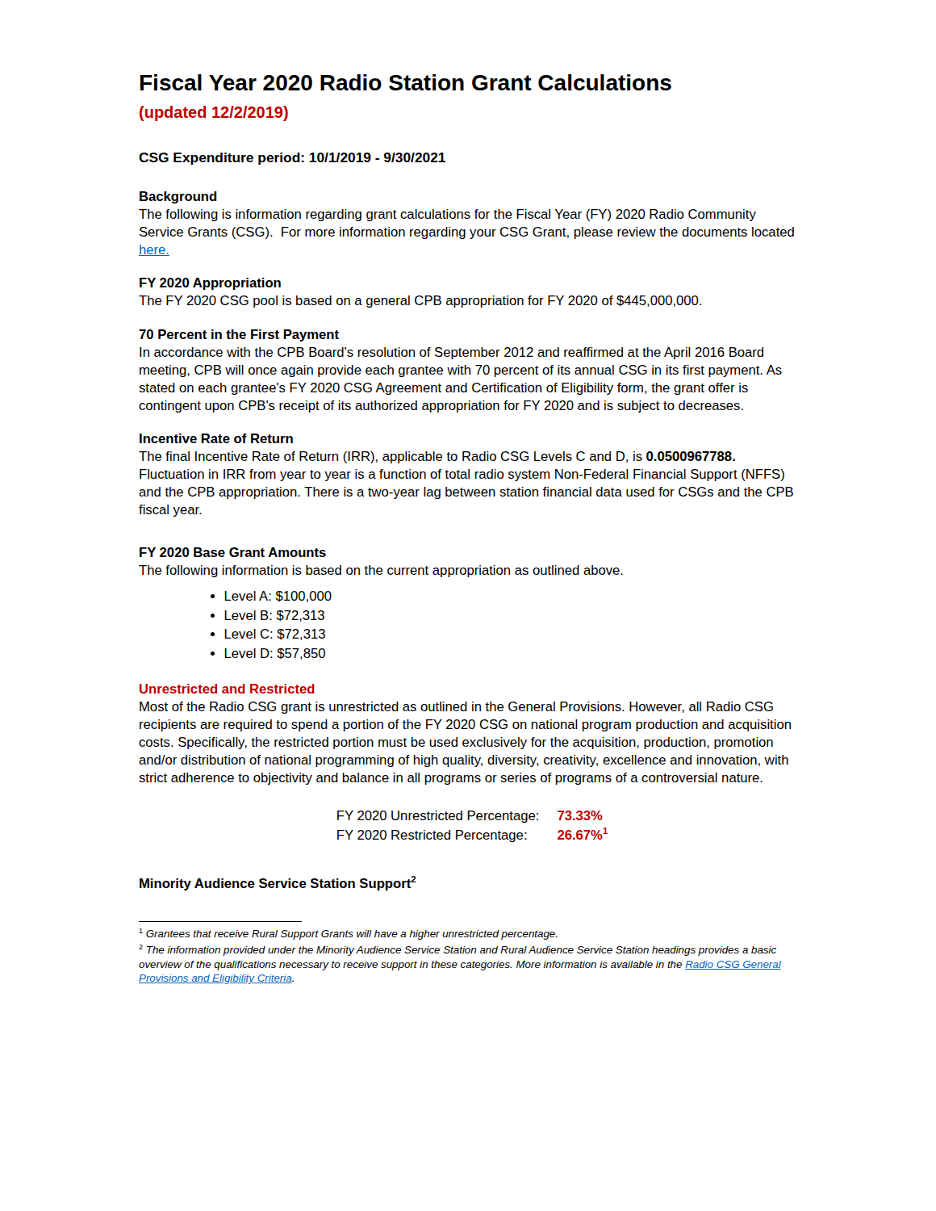Fiscal Year 2020 Radio Station Grant Calculations (updated 12/2/2019)
CSG Expenditure period: 10/1/2019 - 9/30/2021
Background
The following is information regarding grant calculations for the Fiscal Year (FY) 2020 Radio Community Service Grants (CSG). For more information regarding your CSG Grant, please review the documents located here.
FY 2020 Appropriation
The FY 2020 CSG pool is based on a general CPB appropriation for FY 2020 of $445,000,000.
70 Percent in the First Payment
In accordance with the CPB Board's resolution of September 2012 and reaffirmed at the April 2016 Board meeting, CPB will once again provide each grantee with 70 percent of its annual CSG in its first payment. As stated on each grantee's FY 2020 CSG Agreement and Certification of Eligibility form, the grant offer is contingent upon CPB's receipt of its authorized appropriation for FY 2020 and is subject to decreases.
Incentive Rate of Return
The final Incentive Rate of Return (IRR), applicable to Radio CSG Levels C and D, is 0.0500967788. Fluctuation in IRR from year to year is a function of total radio system Non-Federal Financial Support (NFFS) and the CPB appropriation. There is a two-year lag between station financial data used for CSGs and the CPB fiscal year.
FY 2020 Base Grant Amounts
The following information is based on the current appropriation as outlined above.
Level A: $100,000
Level B: $72,313
Level C: $72,313
Level D: $57,850
Unrestricted and Restricted
Most of the Radio CSG grant is unrestricted as outlined in the General Provisions. However, all Radio CSG recipients are required to spend a portion of the FY 2020 CSG on national program production and acquisition costs. Specifically, the restricted portion must be used exclusively for the acquisition, production, promotion and/or distribution of national programming of high quality, diversity, creativity, excellence and innovation, with strict adherence to objectivity and balance in all programs or series of programs of a controversial nature.
FY 2020 Unrestricted Percentage: 73.33%
FY 2020 Restricted Percentage: 26.67%1
Minority Audience Service Station Support2
1 Grantees that receive Rural Support Grants will have a higher unrestricted percentage.
2 The information provided under the Minority Audience Service Station and Rural Audience Service Station headings provides a basic overview of the qualifications necessary to receive support in these categories. More information is available in the Radio CSG General Provisions and Eligibility Criteria.